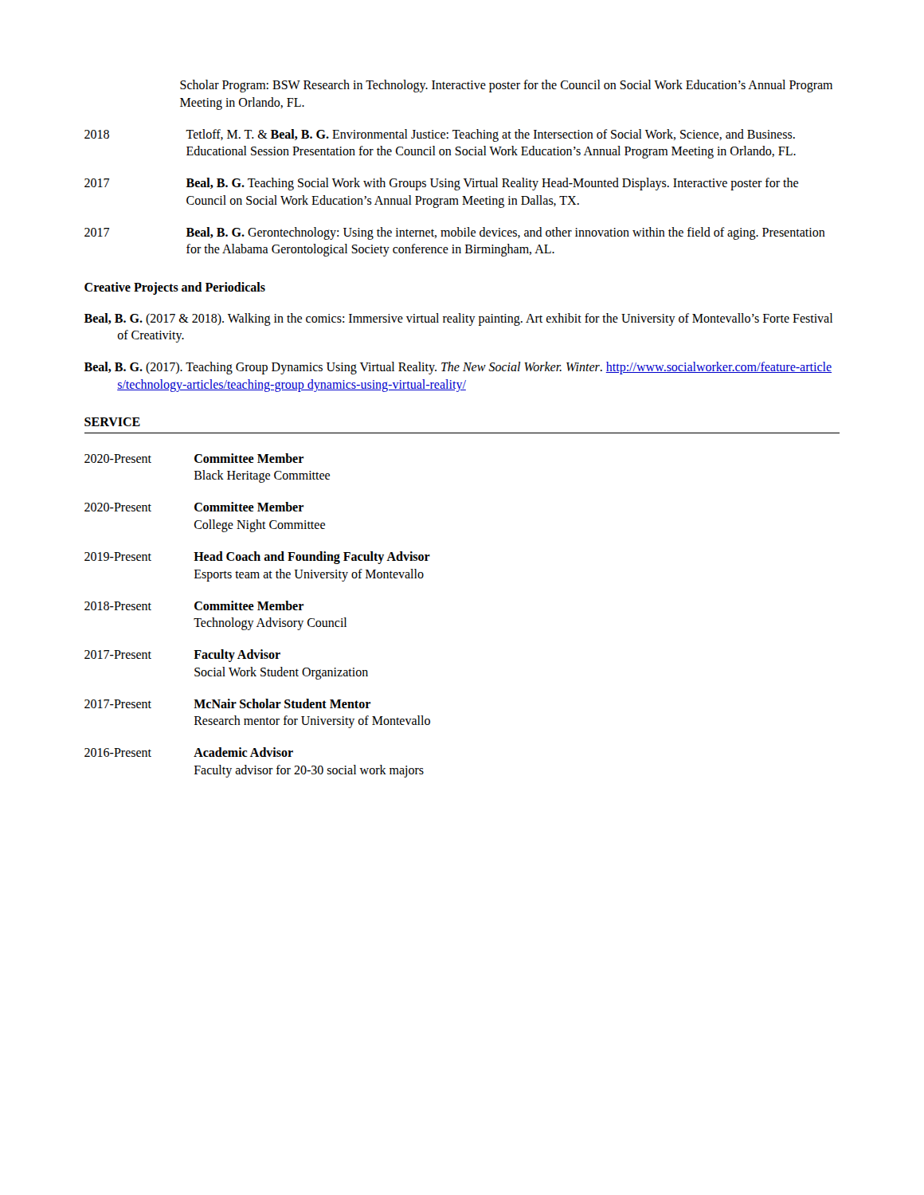Scholar Program: BSW Research in Technology. Interactive poster for the Council on Social Work Education’s Annual Program Meeting in Orlando, FL.
2018
Tetloff, M. T. & Beal, B. G. Environmental Justice: Teaching at the Intersection of Social Work, Science, and Business. Educational Session Presentation for the Council on Social Work Education’s Annual Program Meeting in Orlando, FL.
2017
Beal, B. G. Teaching Social Work with Groups Using Virtual Reality Head-Mounted Displays. Interactive poster for the Council on Social Work Education’s Annual Program Meeting in Dallas, TX.
2017
Beal, B. G. Gerontechnology: Using the internet, mobile devices, and other innovation within the field of aging. Presentation for the Alabama Gerontological Society conference in Birmingham, AL.
Creative Projects and Periodicals
Beal, B. G. (2017 & 2018). Walking in the comics: Immersive virtual reality painting. Art exhibit for the University of Montevallo’s Forte Festival of Creativity.
Beal, B. G. (2017). Teaching Group Dynamics Using Virtual Reality. The New Social Worker. Winter. http://www.socialworker.com/feature-articles/technology-articles/teaching-group dynamics-using-virtual-reality/
SERVICE
2020-Present
Committee Member Black Heritage Committee
2020-Present
Committee Member College Night Committee
2019-Present
Head Coach and Founding Faculty Advisor Esports team at the University of Montevallo
2018-Present
Committee Member Technology Advisory Council
2017-Present
Faculty Advisor Social Work Student Organization
2017-Present
McNair Scholar Student Mentor Research mentor for University of Montevallo
2016-Present
Academic Advisor Faculty advisor for 20-30 social work majors